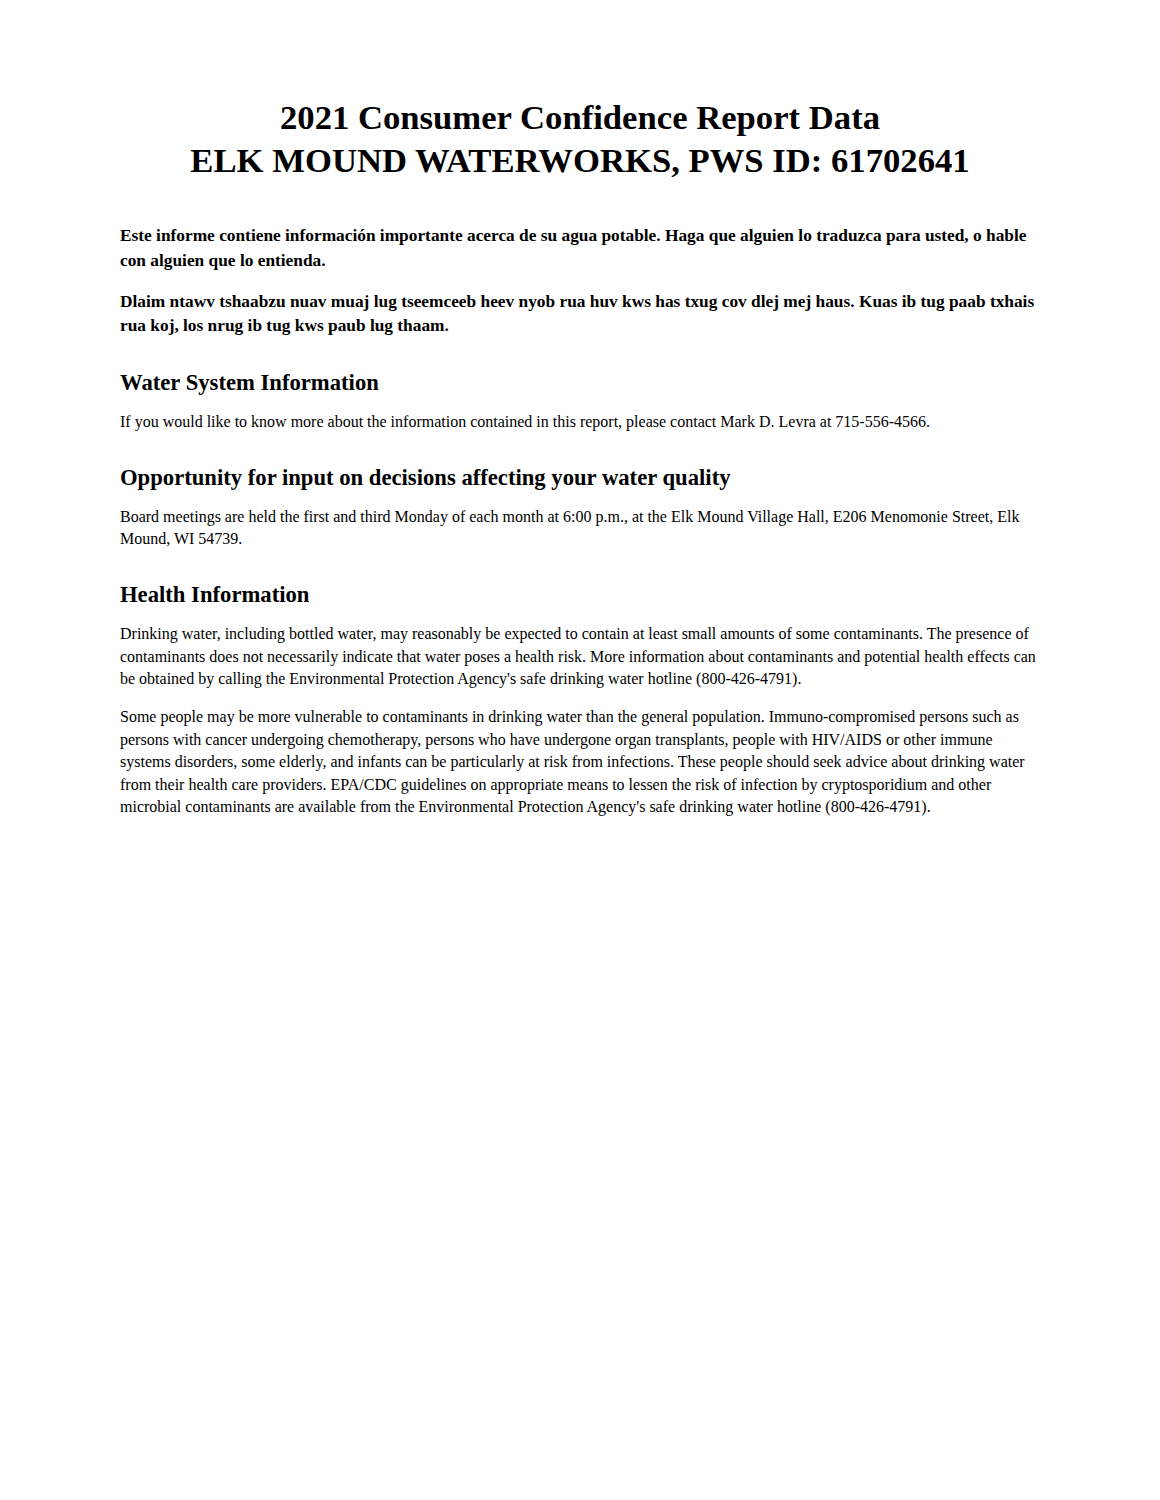2021 Consumer Confidence Report Data
ELK MOUND WATERWORKS, PWS ID: 61702641
Este informe contiene información importante acerca de su agua potable. Haga que alguien lo traduzca para usted, o hable con alguien que lo entienda.
Dlaim ntawv tshaabzu nuav muaj lug tseemceeb heev nyob rua huv kws has txug cov dlej mej haus. Kuas ib tug paab txhais rua koj, los nrug ib tug kws paub lug thaam.
Water System Information
If you would like to know more about the information contained in this report, please contact Mark D. Levra at 715-556-4566.
Opportunity for input on decisions affecting your water quality
Board meetings are held the first and third Monday of each month at 6:00 p.m., at the Elk Mound Village Hall, E206 Menomonie Street, Elk Mound, WI 54739.
Health Information
Drinking water, including bottled water, may reasonably be expected to contain at least small amounts of some contaminants. The presence of contaminants does not necessarily indicate that water poses a health risk. More information about contaminants and potential health effects can be obtained by calling the Environmental Protection Agency's safe drinking water hotline (800-426-4791).
Some people may be more vulnerable to contaminants in drinking water than the general population. Immuno-compromised persons such as persons with cancer undergoing chemotherapy, persons who have undergone organ transplants, people with HIV/AIDS or other immune systems disorders, some elderly, and infants can be particularly at risk from infections. These people should seek advice about drinking water from their health care providers. EPA/CDC guidelines on appropriate means to lessen the risk of infection by cryptosporidium and other microbial contaminants are available from the Environmental Protection Agency's safe drinking water hotline (800-426-4791).